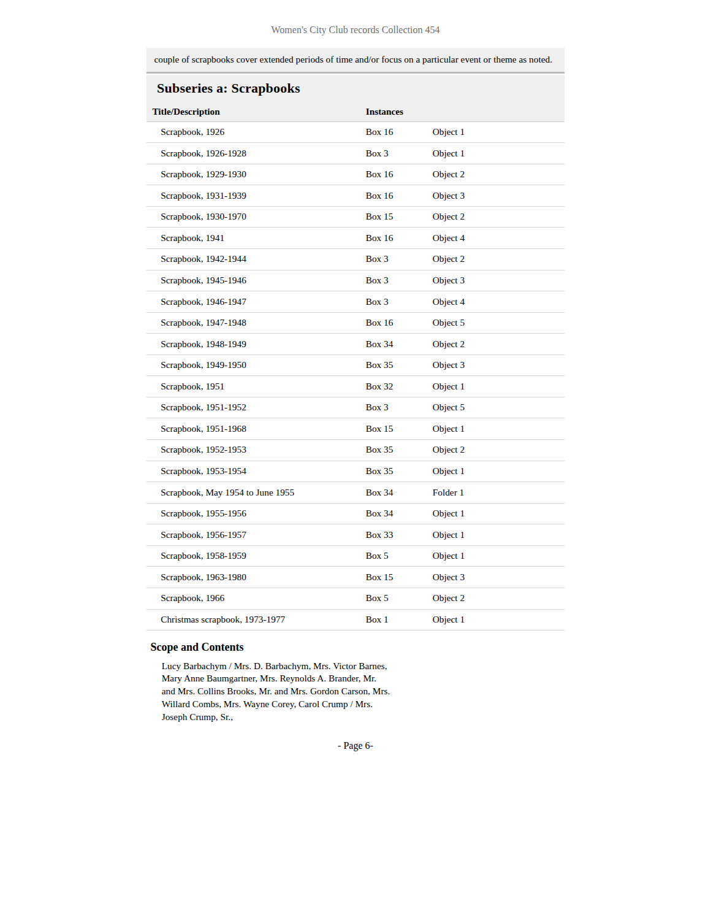Women's City Club records Collection 454
couple of scrapbooks cover extended periods of time and/or focus on a particular event or theme as noted.
Subseries a: Scrapbooks
| Title/Description | Instances | |
| --- | --- | --- |
| Scrapbook, 1926 | Box 16 | Object 1 |
| Scrapbook, 1926-1928 | Box 3 | Object 1 |
| Scrapbook, 1929-1930 | Box 16 | Object 2 |
| Scrapbook, 1931-1939 | Box 16 | Object 3 |
| Scrapbook, 1930-1970 | Box 15 | Object 2 |
| Scrapbook, 1941 | Box 16 | Object 4 |
| Scrapbook, 1942-1944 | Box 3 | Object 2 |
| Scrapbook, 1945-1946 | Box 3 | Object 3 |
| Scrapbook, 1946-1947 | Box 3 | Object 4 |
| Scrapbook, 1947-1948 | Box 16 | Object 5 |
| Scrapbook, 1948-1949 | Box 34 | Object 2 |
| Scrapbook, 1949-1950 | Box 35 | Object 3 |
| Scrapbook, 1951 | Box 32 | Object 1 |
| Scrapbook, 1951-1952 | Box 3 | Object 5 |
| Scrapbook, 1951-1968 | Box 15 | Object 1 |
| Scrapbook, 1952-1953 | Box 35 | Object 2 |
| Scrapbook, 1953-1954 | Box 35 | Object 1 |
| Scrapbook, May 1954 to June 1955 | Box 34 | Folder 1 |
| Scrapbook, 1955-1956 | Box 34 | Object 1 |
| Scrapbook, 1956-1957 | Box 33 | Object 1 |
| Scrapbook, 1958-1959 | Box 5 | Object 1 |
| Scrapbook, 1963-1980 | Box 15 | Object 3 |
| Scrapbook, 1966 | Box 5 | Object 2 |
| Christmas scrapbook, 1973-1977 | Box 1 | Object 1 |
Scope and Contents
Lucy Barbachym / Mrs. D. Barbachym, Mrs. Victor Barnes, Mary Anne Baumgartner, Mrs. Reynolds A. Brander, Mr. and Mrs. Collins Brooks, Mr. and Mrs. Gordon Carson, Mrs. Willard Combs, Mrs. Wayne Corey, Carol Crump / Mrs. Joseph Crump, Sr.,
- Page 6-